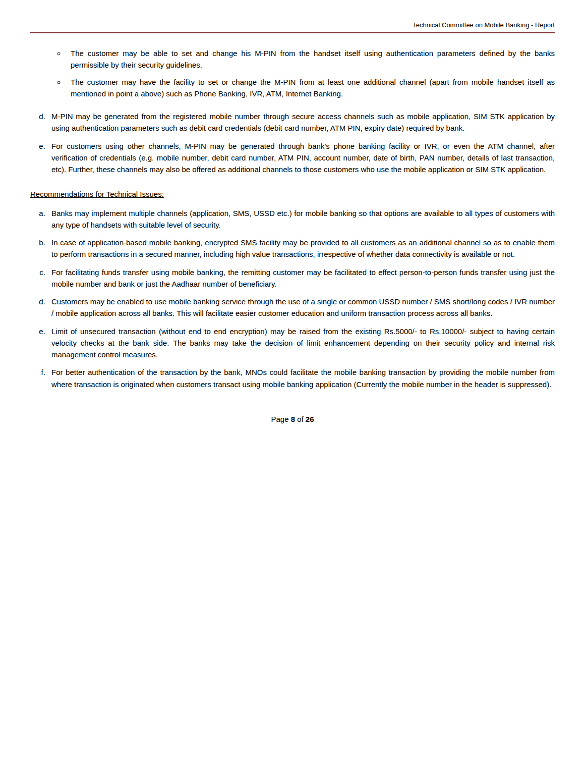Technical Committee on Mobile Banking - Report
The customer may be able to set and change his M-PIN from the handset itself using authentication parameters defined by the banks permissible by their security guidelines.
The customer may have the facility to set or change the M-PIN from at least one additional channel (apart from mobile handset itself as mentioned in point a above) such as Phone Banking, IVR, ATM, Internet Banking.
M-PIN may be generated from the registered mobile number through secure access channels such as mobile application, SIM STK application by using authentication parameters such as debit card credentials (debit card number, ATM PIN, expiry date) required by bank.
For customers using other channels, M-PIN may be generated through bank's phone banking facility or IVR, or even the ATM channel, after verification of credentials (e.g. mobile number, debit card number, ATM PIN, account number, date of birth, PAN number, details of last transaction, etc). Further, these channels may also be offered as additional channels to those customers who use the mobile application or SIM STK application.
Recommendations for Technical Issues:
Banks may implement multiple channels (application, SMS, USSD etc.) for mobile banking so that options are available to all types of customers with any type of handsets with suitable level of security.
In case of application-based mobile banking, encrypted SMS facility may be provided to all customers as an additional channel so as to enable them to perform transactions in a secured manner, including high value transactions, irrespective of whether data connectivity is available or not.
For facilitating funds transfer using mobile banking, the remitting customer may be facilitated to effect person-to-person funds transfer using just the mobile number and bank or just the Aadhaar number of beneficiary.
Customers may be enabled to use mobile banking service through the use of a single or common USSD number / SMS short/long codes / IVR number / mobile application across all banks. This will facilitate easier customer education and uniform transaction process across all banks.
Limit of unsecured transaction (without end to end encryption) may be raised from the existing Rs.5000/- to Rs.10000/- subject to having certain velocity checks at the bank side. The banks may take the decision of limit enhancement depending on their security policy and internal risk management control measures.
For better authentication of the transaction by the bank, MNOs could facilitate the mobile banking transaction by providing the mobile number from where transaction is originated when customers transact using mobile banking application (Currently the mobile number in the header is suppressed).
Page 8 of 26